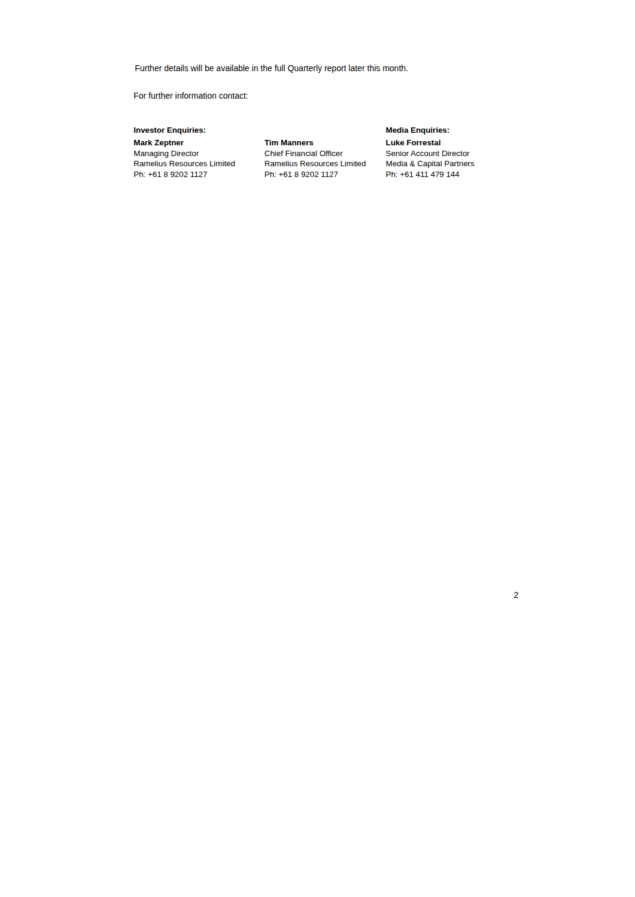Further details will be available in the full Quarterly report later this month.
For further information contact:
| Investor Enquiries: Mark Zeptner Managing Director Ramelius Resources Limited Ph: +61 8 9202 1127 | Tim Manners Chief Financial Officer Ramelius Resources Limited Ph: +61 8 9202 1127 | Media Enquiries: Luke Forrestal Senior Account Director Media & Capital Partners Ph: +61 411 479 144 |
2